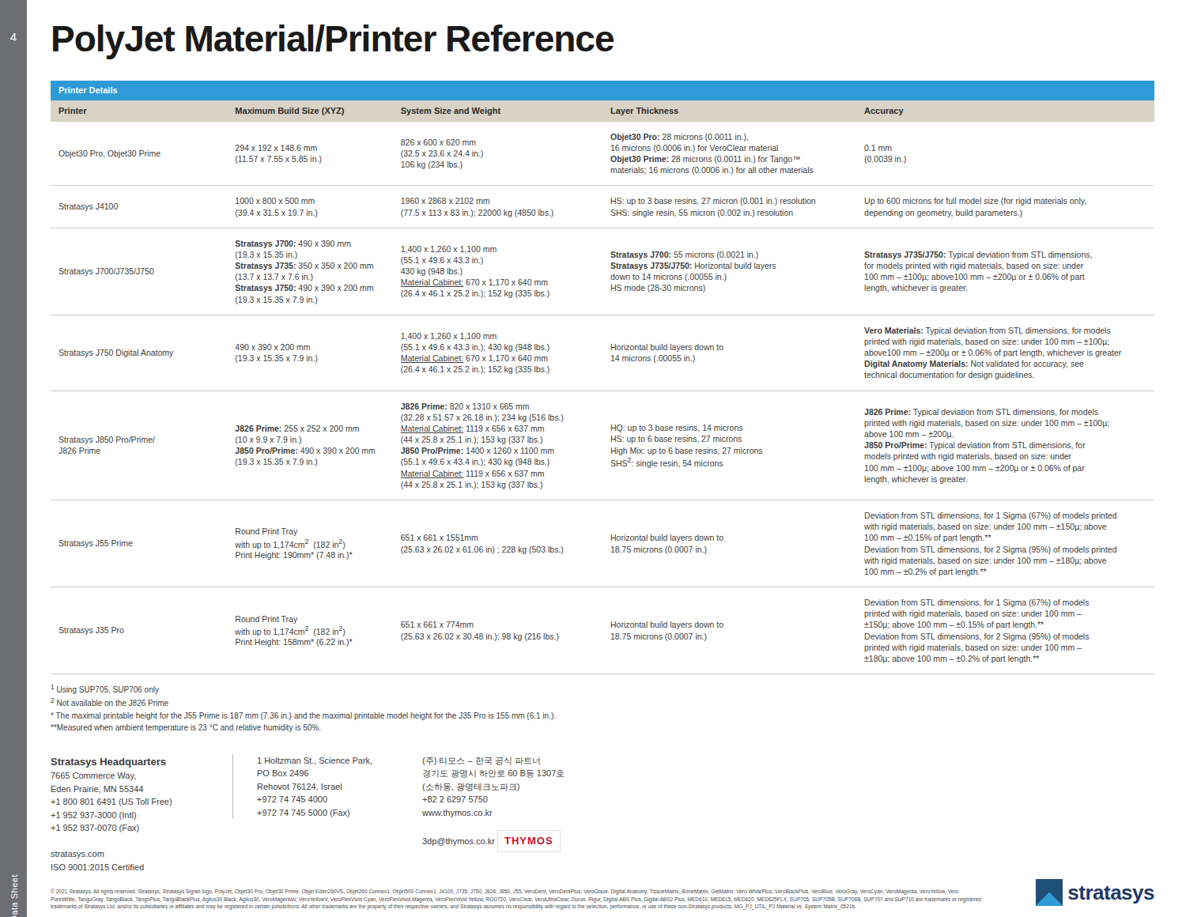4
Data Sheet
PolyJet Material/Printer Reference
Printer Details
| Printer | Maximum Build Size (XYZ) | System Size and Weight | Layer Thickness | Accuracy |
| --- | --- | --- | --- | --- |
| Objet30 Pro, Objet30 Prime | 294 x 192 x 148.6 mm (11.57 x 7.55 x 5.85 in.) | 826 x 600 x 620 mm (32.5 x 23.6 x 24.4 in.) 106 kg (234 lbs.) | Objet30 Pro: 28 microns (0.0011 in.), 16 microns (0.0006 in.) for VeroClear material Objet30 Prime: 28 microns (0.0011 in.) for Tango™ materials; 16 microns (0.0006 in.) for all other materials | 0.1 mm (0.0039 in.) |
| Stratasys J4100 | 1000 x 800 x 500 mm (39.4 x 31.5 x 19.7 in.) | 1960 x 2868 x 2102 mm (77.5 x 113 x 83 in.); 22000 kg (4850 lbs.) | HS: up to 3 base resins, 27 micron (0.001 in.) resolution SHS: single resin, 55 micron (0.002 in.) resolution | Up to 600 microns for full model size (for rigid materials only, depending on geometry, build parameters.) |
| Stratasys J700/J735/J750 | Stratasys J700: 490 x 390 mm (19.3 x 15.35 in.) Stratasys J735: 350 x 350 x 200 mm (13.7 x 13.7 x 7.6 in.) Stratasys J750: 490 x 390 x 200 mm (19.3 x 15.35 x 7.9 in.) | 1,400 x 1,260 x 1,100 mm (55.1 x 49.6 x 43.3 in.) 430 kg (948 lbs.) Material Cabinet: 670 x 1,170 x 640 mm (26.4 x 46.1 x 25.2 in.); 152 kg (335 lbs.) | Stratasys J700: 55 microns (0.0021 in.) Stratasys J735/J750: Horizontal build layers down to 14 microns (.00055 in.) HS mode (28-30 microns) | Stratasys J735/J750: Typical deviation from STL dimensions, for models printed with rigid materials, based on size: under 100 mm – ±100µ; above100 mm – ±200µ or ± 0.06% of part length, whichever is greater. |
| Stratasys J750 Digital Anatomy | 490 x 390 x 200 mm (19.3 x 15.35 x 7.9 in.) | 1,400 x 1,260 x 1,100 mm (55.1 x 49.6 x 43.3 in.); 430 kg (948 lbs.) Material Cabinet: 670 x 1,170 x 640 mm (26.4 x 46.1 x 25.2 in.); 152 kg (335 lbs.) | Horizontal build layers down to 14 microns (.00055 in.) | Vero Materials: Typical deviation from STL dimensions, for models printed with rigid materials, based on size: under 100 mm – ±100µ; above100 mm – ±200µ or ± 0.06% of part length, whichever is greater Digital Anatomy Materials: Not validated for accuracy, see technical documentation for design guidelines. |
| Stratasys J850 Pro/Prime/ J826 Prime | J826 Prime: 255 x 252 x 200 mm (10 x 9.9 x 7.9 in.) J850 Pro/Prime: 490 x 390 x 200 mm (19.3 x 15.35 x 7.9 in.) | J826 Prime: 820 x 1310 x 665 mm (32.28 x 51.57 x 26.18 in.); 234 kg (516 lbs.) Material Cabinet: 1119 x 656 x 637 mm (44 x 25.8 x 25.1 in.); 153 kg (337 lbs.) J850 Pro/Prime: 1400 x 1260 x 1100 mm (55.1 x 49.6 x 43.4 in.); 430 kg (948 lbs.) Material Cabinet: 1119 x 656 x 637 mm (44 x 25.8 x 25.1 in.); 153 kg (337 lbs.) | HQ: up to 3 base resins, 14 microns HS: up to 6 base resins, 27 microns High Mix: up to 6 base resins, 27 microns SHS 2 : single resin, 54 microns | J826 Prime: Typical deviation from STL dimensions, for models printed with rigid materials, based on size: under 100 mm – ±100µ; above 100 mm – ±200µ. J850 Pro/Prime: Typical deviation from STL dimensions, for models printed with rigid materials, based on size: under 100 mm – ±100µ; above 100 mm – ±200µ or ± 0.06% of par length, whichever is greater. |
| Stratasys J55 Prime | Round Print Tray with up to 1,174cm 2 (182 in 2 ) Print Height: 190mm* (7.48 in.)* | 651 x 661 x 1551mm (25.63 x 26.02 x 61.06 in) ; 228 kg (503 lbs.) | Horizontal build layers down to 18.75 microns (0.0007 in.) | Deviation from STL dimensions, for 1 Sigma (67%) of models printed with rigid materials, based on size: under 100 mm – ±150µ; above 100 mm – ±0.15% of part length.** Deviation from STL dimensions, for 2 Sigma (95%) of models printed with rigid materials, based on size: under 100 mm – ±180µ; above 100 mm – ±0.2% of part length.** |
| Stratasys J35 Pro | Round Print Tray with up to 1,174cm 2 (182 in 2 ) Print Height: 158mm* (6.22 in.)* | 651 x 661 x 774mm (25.63 x 26.02 x 30.48 in.); 98 kg (216 lbs.) | Horizontal build layers down to 18.75 microns (0.0007 in.) | Deviation from STL dimensions, for 1 Sigma (67%) of models printed with rigid materials, based on size: under 100 mm – ±150µ; above 100 mm – ±0.15% of part length.** Deviation from STL dimensions, for 2 Sigma (95%) of models printed with rigid materials, based on size: under 100 mm – ±180µ; above 100 mm – ±0.2% of part length.** |
1 Using SUP705, SUP706 only
2 Not available on the J826 Prime
* The maximal printable height for the J55 Prime is 187 mm (7.36 in.) and the maximal printable model height for the J35 Pro is 155 mm (6.1 in.).
**Measured when ambient temperature is 23 °C and relative humidity is 50%.
Stratasys Headquarters
7665 Commerce Way,
Eden Prairie, MN 55344
+1 800 801 6491 (US Toll Free)
+1 952 937-3000 (Intl)
+1 952 937-0070 (Fax)
stratasys.com
ISO 9001:2015 Certified
1 Holtzman St., Science Park,
PO Box 2496
Rehovot 76124, Israel
+972 74 745 4000
+972 74 745 5000 (Fax)
(주) 티모스 – 한국 공식 파트너
경기도 광명시 하안로 60 B동 1307호
(소하동, 광명테크노파크)
+82 2 6297 5750
www.thymos.co.kr
3dp@thymos.co.kr
THYMOS
© 2021 Stratasys. All rights reserved. Stratasys, Stratasys Signet logo, PolyJet, Objet30 Pro, Objet30 Prime, Objet Eden260VS, Objet260 Connex1, Objet500 Connex1, J4100, J735, J750, J826, J850, J55, VeroDent, VeroDentPlus, VeroGlaze, Digital Anatomy, TissueMatrix, BoneMatrix, GelMatrix, Vero WhitePlus, VeroBlackPlus, VeroBlue, VeroGray, VeroCyan, VeroMagenta, VeroYellow, Vero PureWhite, TangoGray, TangoBlack, TangoPlus, TangoBlackPlus, Agilus30 Black, Agilus30, VeroMagentaV, VeroYellowV, VeroFlexVivid Cyan, VeroFlexVivid Magenta, VeroFlexVivid Yellow, RGD720, VeroClear, VeroUltraClear, Durus, Rigur, Digital ABS Plus, Digital ABS2 Plus, MED610, MED615, MED620, MED625FLX, SUP705, SUP705B, SUP706B, SUP707 and SUP710 are trademarks or registered trademarks of Stratasys Ltd. and/or its subsidiaries or affiliates and may be registered in certain jurisdictions. All other trademarks are the property of their respective owners, and Stratasys assumes no responsibility with regard to the selection, performance, or use of these non-Stratasys products. MG_PJ_UTIL_PJ Material vs. System Matrix_0521b
stratasys